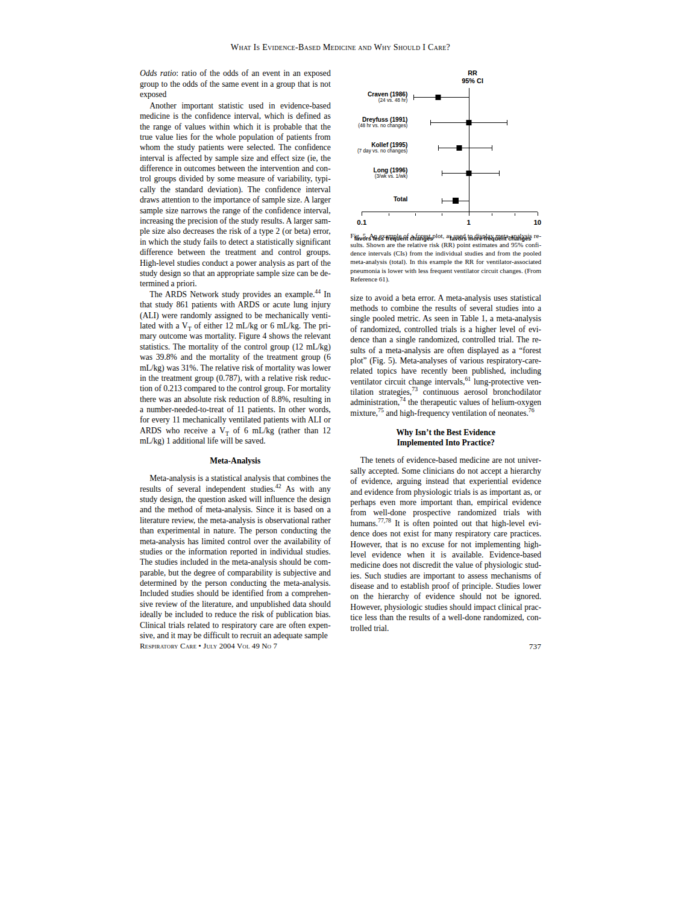What Is Evidence-Based Medicine and Why Should I Care?
Odds ratio: ratio of the odds of an event in an exposed group to the odds of the same event in a group that is not exposed
Another important statistic used in evidence-based medicine is the confidence interval, which is defined as the range of values within which it is probable that the true value lies for the whole population of patients from whom the study patients were selected. The confidence interval is affected by sample size and effect size (ie, the difference in outcomes between the intervention and control groups divided by some measure of variability, typically the standard deviation). The confidence interval draws attention to the importance of sample size. A larger sample size narrows the range of the confidence interval, increasing the precision of the study results. A larger sample size also decreases the risk of a type 2 (or beta) error, in which the study fails to detect a statistically significant difference between the treatment and control groups. High-level studies conduct a power analysis as part of the study design so that an appropriate sample size can be determined a priori.
The ARDS Network study provides an example.44 In that study 861 patients with ARDS or acute lung injury (ALI) were randomly assigned to be mechanically ventilated with a VT of either 12 mL/kg or 6 mL/kg. The primary outcome was mortality. Figure 4 shows the relevant statistics. The mortality of the control group (12 mL/kg) was 39.8% and the mortality of the treatment group (6 mL/kg) was 31%. The relative risk of mortality was lower in the treatment group (0.787), with a relative risk reduction of 0.213 compared to the control group. For mortality there was an absolute risk reduction of 8.8%, resulting in a number-needed-to-treat of 11 patients. In other words, for every 11 mechanically ventilated patients with ALI or ARDS who receive a VT of 6 mL/kg (rather than 12 mL/kg) 1 additional life will be saved.
Meta-Analysis
Meta-analysis is a statistical analysis that combines the results of several independent studies.42 As with any study design, the question asked will influence the design and the method of meta-analysis. Since it is based on a literature review, the meta-analysis is observational rather than experimental in nature. The person conducting the meta-analysis has limited control over the availability of studies or the information reported in individual studies. The studies included in the meta-analysis should be comparable, but the degree of comparability is subjective and determined by the person conducting the meta-analysis. Included studies should be identified from a comprehensive review of the literature, and unpublished data should ideally be included to reduce the risk of publication bias. Clinical trials related to respiratory care are often expensive, and it may be difficult to recruit an adequate sample
RR
95% CI
Craven (1986)(24 vs. 48 hr)
Dreyfuss (1991)(48 hr vs. no changes)
Kollef (1995)(7 day vs. no changes)
Long (1996)(3/wk vs. 1/wk)
Total
0.1
1
10
favors less frequent changes favors more frequent changes
Fig. 5. An example of a forest plot, as used to display meta-analysis results. Shown are the relative risk (RR) point estimates and 95% confidence intervals (CIs) from the individual studies and from the pooled meta-analysis (total). In this example the RR for ventilator-associated pneumonia is lower with less frequent ventilator circuit changes. (From Reference 61).
size to avoid a beta error. A meta-analysis uses statistical methods to combine the results of several studies into a single pooled metric. As seen in Table 1, a meta-analysis of randomized, controlled trials is a higher level of evidence than a single randomized, controlled trial. The results of a meta-analysis are often displayed as a “forest plot” (Fig. 5). Meta-analyses of various respiratory-care-related topics have recently been published, including ventilator circuit change intervals,61 lung-protective ventilation strategies,73 continuous aerosol bronchodilator administration,74 the therapeutic values of helium-oxygen mixture,75 and high-frequency ventilation of neonates.76
Why Isn’t the Best Evidence
Implemented Into Practice?
The tenets of evidence-based medicine are not universally accepted. Some clinicians do not accept a hierarchy of evidence, arguing instead that experiential evidence and evidence from physiologic trials is as important as, or perhaps even more important than, empirical evidence from well-done prospective randomized trials with humans.77,78 It is often pointed out that high-level evidence does not exist for many respiratory care practices. However, that is no excuse for not implementing high-level evidence when it is available. Evidence-based medicine does not discredit the value of physiologic studies. Such studies are important to assess mechanisms of disease and to establish proof of principle. Studies lower on the hierarchy of evidence should not be ignored. However, physiologic studies should impact clinical practice less than the results of a well-done randomized, controlled trial.
Respiratory Care • July 2004 Vol 49 No 7 737